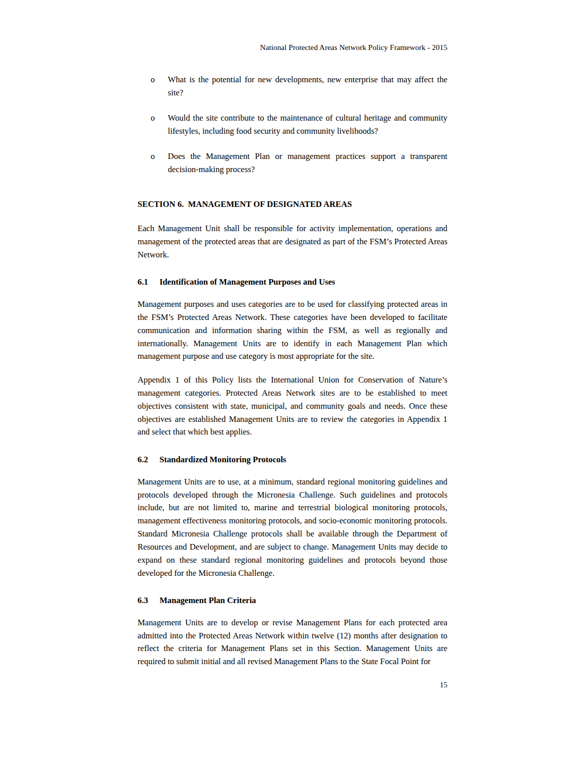National Protected Areas Network Policy Framework - 2015
What is the potential for new developments, new enterprise that may affect the site?
Would the site contribute to the maintenance of cultural heritage and community lifestyles, including food security and community livelihoods?
Does the Management Plan or management practices support a transparent decision-making process?
SECTION 6. MANAGEMENT OF DESIGNATED AREAS
Each Management Unit shall be responsible for activity implementation, operations and management of the protected areas that are designated as part of the FSM’s Protected Areas Network.
6.1 Identification of Management Purposes and Uses
Management purposes and uses categories are to be used for classifying protected areas in the FSM’s Protected Areas Network. These categories have been developed to facilitate communication and information sharing within the FSM, as well as regionally and internationally. Management Units are to identify in each Management Plan which management purpose and use category is most appropriate for the site.
Appendix 1 of this Policy lists the International Union for Conservation of Nature’s management categories. Protected Areas Network sites are to be established to meet objectives consistent with state, municipal, and community goals and needs. Once these objectives are established Management Units are to review the categories in Appendix 1 and select that which best applies.
6.2 Standardized Monitoring Protocols
Management Units are to use, at a minimum, standard regional monitoring guidelines and protocols developed through the Micronesia Challenge. Such guidelines and protocols include, but are not limited to, marine and terrestrial biological monitoring protocols, management effectiveness monitoring protocols, and socio-economic monitoring protocols. Standard Micronesia Challenge protocols shall be available through the Department of Resources and Development, and are subject to change. Management Units may decide to expand on these standard regional monitoring guidelines and protocols beyond those developed for the Micronesia Challenge.
6.3 Management Plan Criteria
Management Units are to develop or revise Management Plans for each protected area admitted into the Protected Areas Network within twelve (12) months after designation to reflect the criteria for Management Plans set in this Section. Management Units are required to submit initial and all revised Management Plans to the State Focal Point for
15